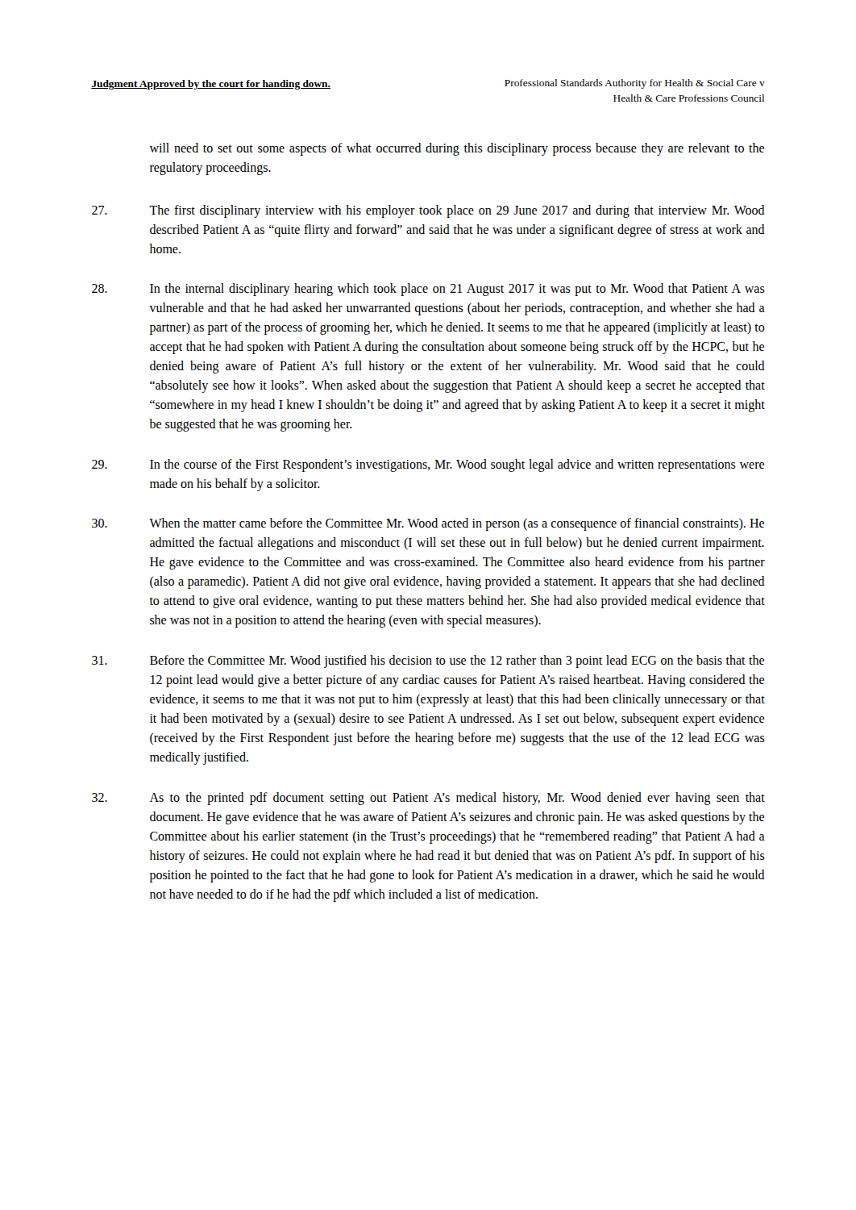Judgment Approved by the court for handing down.
Professional Standards Authority for Health & Social Care v
Health & Care Professions Council
will need to set out some aspects of what occurred during this disciplinary process because they are relevant to the regulatory proceedings.
27. The first disciplinary interview with his employer took place on 29 June 2017 and during that interview Mr. Wood described Patient A as “quite flirty and forward” and said that he was under a significant degree of stress at work and home.
28. In the internal disciplinary hearing which took place on 21 August 2017 it was put to Mr. Wood that Patient A was vulnerable and that he had asked her unwarranted questions (about her periods, contraception, and whether she had a partner) as part of the process of grooming her, which he denied. It seems to me that he appeared (implicitly at least) to accept that he had spoken with Patient A during the consultation about someone being struck off by the HCPC, but he denied being aware of Patient A’s full history or the extent of her vulnerability. Mr. Wood said that he could “absolutely see how it looks”. When asked about the suggestion that Patient A should keep a secret he accepted that “somewhere in my head I knew I shouldn’t be doing it” and agreed that by asking Patient A to keep it a secret it might be suggested that he was grooming her.
29. In the course of the First Respondent’s investigations, Mr. Wood sought legal advice and written representations were made on his behalf by a solicitor.
30. When the matter came before the Committee Mr. Wood acted in person (as a consequence of financial constraints). He admitted the factual allegations and misconduct (I will set these out in full below) but he denied current impairment. He gave evidence to the Committee and was cross-examined. The Committee also heard evidence from his partner (also a paramedic). Patient A did not give oral evidence, having provided a statement. It appears that she had declined to attend to give oral evidence, wanting to put these matters behind her. She had also provided medical evidence that she was not in a position to attend the hearing (even with special measures).
31. Before the Committee Mr. Wood justified his decision to use the 12 rather than 3 point lead ECG on the basis that the 12 point lead would give a better picture of any cardiac causes for Patient A’s raised heartbeat. Having considered the evidence, it seems to me that it was not put to him (expressly at least) that this had been clinically unnecessary or that it had been motivated by a (sexual) desire to see Patient A undressed. As I set out below, subsequent expert evidence (received by the First Respondent just before the hearing before me) suggests that the use of the 12 lead ECG was medically justified.
32. As to the printed pdf document setting out Patient A’s medical history, Mr. Wood denied ever having seen that document. He gave evidence that he was aware of Patient A’s seizures and chronic pain. He was asked questions by the Committee about his earlier statement (in the Trust’s proceedings) that he “remembered reading” that Patient A had a history of seizures. He could not explain where he had read it but denied that was on Patient A’s pdf. In support of his position he pointed to the fact that he had gone to look for Patient A’s medication in a drawer, which he said he would not have needed to do if he had the pdf which included a list of medication.